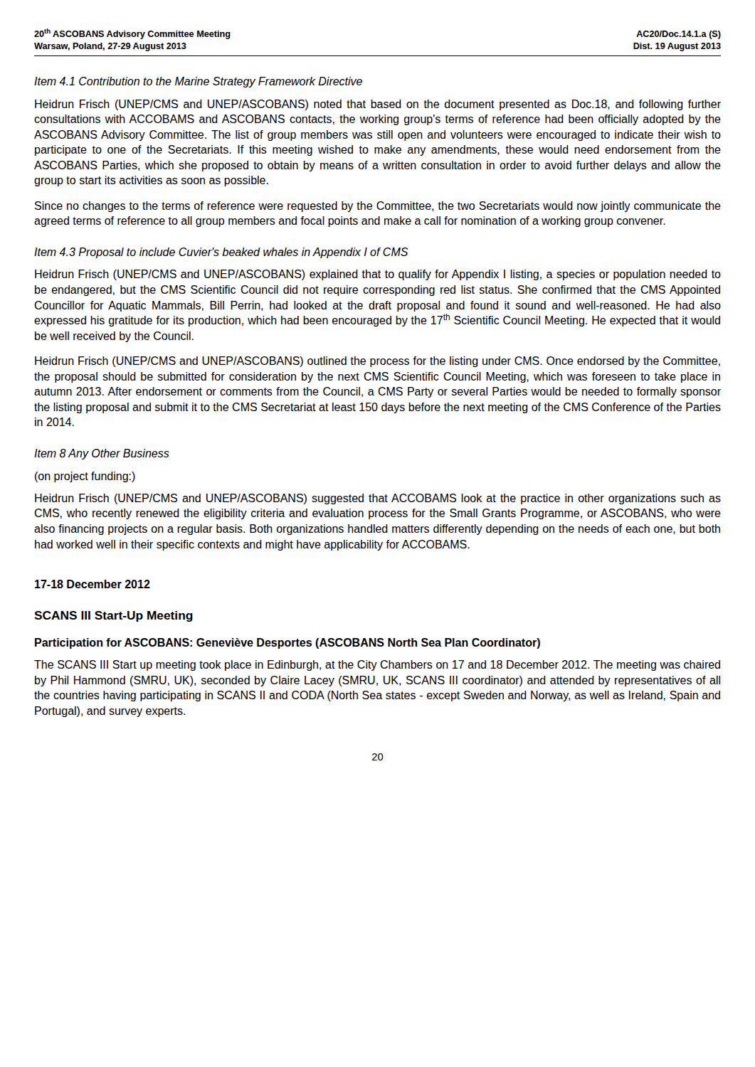20th ASCOBANS Advisory Committee Meeting
AC20/Doc.14.1.a (S)
Warsaw, Poland, 27-29 August 2013
Dist. 19 August 2013
Item 4.1 Contribution to the Marine Strategy Framework Directive
Heidrun Frisch (UNEP/CMS and UNEP/ASCOBANS) noted that based on the document presented as Doc.18, and following further consultations with ACCOBAMS and ASCOBANS contacts, the working group's terms of reference had been officially adopted by the ASCOBANS Advisory Committee. The list of group members was still open and volunteers were encouraged to indicate their wish to participate to one of the Secretariats. If this meeting wished to make any amendments, these would need endorsement from the ASCOBANS Parties, which she proposed to obtain by means of a written consultation in order to avoid further delays and allow the group to start its activities as soon as possible.
Since no changes to the terms of reference were requested by the Committee, the two Secretariats would now jointly communicate the agreed terms of reference to all group members and focal points and make a call for nomination of a working group convener.
Item 4.3 Proposal to include Cuvier's beaked whales in Appendix I of CMS
Heidrun Frisch (UNEP/CMS and UNEP/ASCOBANS) explained that to qualify for Appendix I listing, a species or population needed to be endangered, but the CMS Scientific Council did not require corresponding red list status. She confirmed that the CMS Appointed Councillor for Aquatic Mammals, Bill Perrin, had looked at the draft proposal and found it sound and well-reasoned. He had also expressed his gratitude for its production, which had been encouraged by the 17th Scientific Council Meeting. He expected that it would be well received by the Council.
Heidrun Frisch (UNEP/CMS and UNEP/ASCOBANS) outlined the process for the listing under CMS. Once endorsed by the Committee, the proposal should be submitted for consideration by the next CMS Scientific Council Meeting, which was foreseen to take place in autumn 2013. After endorsement or comments from the Council, a CMS Party or several Parties would be needed to formally sponsor the listing proposal and submit it to the CMS Secretariat at least 150 days before the next meeting of the CMS Conference of the Parties in 2014.
Item 8 Any Other Business
(on project funding:)
Heidrun Frisch (UNEP/CMS and UNEP/ASCOBANS) suggested that ACCOBAMS look at the practice in other organizations such as CMS, who recently renewed the eligibility criteria and evaluation process for the Small Grants Programme, or ASCOBANS, who were also financing projects on a regular basis. Both organizations handled matters differently depending on the needs of each one, but both had worked well in their specific contexts and might have applicability for ACCOBAMS.
17-18 December 2012
SCANS III Start-Up Meeting
Participation for ASCOBANS: Geneviève Desportes (ASCOBANS North Sea Plan Coordinator)
The SCANS III Start up meeting took place in Edinburgh, at the City Chambers on 17 and 18 December 2012. The meeting was chaired by Phil Hammond (SMRU, UK), seconded by Claire Lacey (SMRU, UK, SCANS III coordinator) and attended by representatives of all the countries having participating in SCANS II and CODA (North Sea states - except Sweden and Norway, as well as Ireland, Spain and Portugal), and survey experts.
20